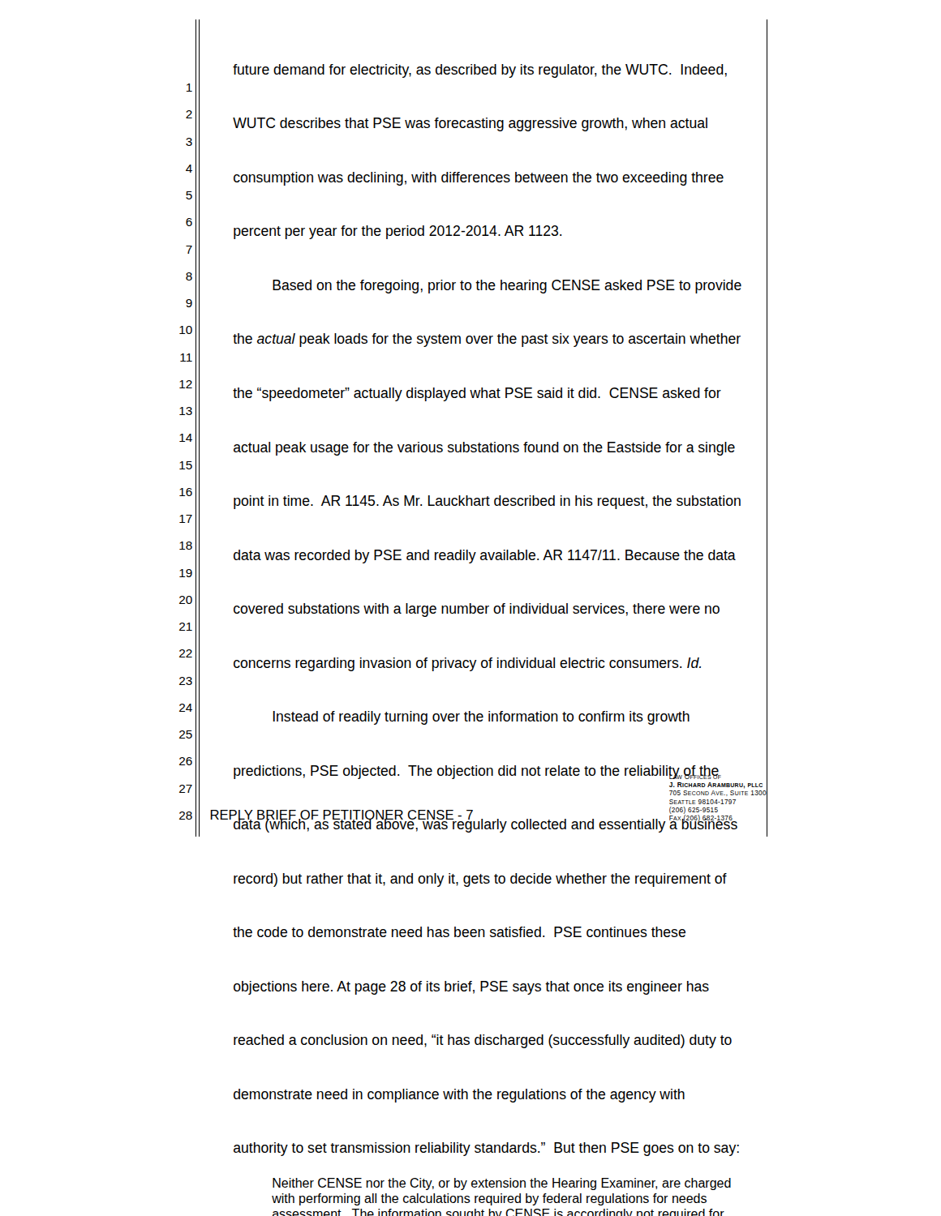1
2
3
4
5
6
7
8
9
10
11
12
13
14
15
16
17
18
19
20
21
22
23
24
25
26
27
28
future demand for electricity, as described by its regulator, the WUTC. Indeed, WUTC describes that PSE was forecasting aggressive growth, when actual consumption was declining, with differences between the two exceeding three percent per year for the period 2012-2014. AR 1123.
Based on the foregoing, prior to the hearing CENSE asked PSE to provide the actual peak loads for the system over the past six years to ascertain whether the “speedometer” actually displayed what PSE said it did. CENSE asked for actual peak usage for the various substations found on the Eastside for a single point in time. AR 1145. As Mr. Lauckhart described in his request, the substation data was recorded by PSE and readily available. AR 1147/11. Because the data covered substations with a large number of individual services, there were no concerns regarding invasion of privacy of individual electric consumers. Id.
Instead of readily turning over the information to confirm its growth predictions, PSE objected. The objection did not relate to the reliability of the data (which, as stated above, was regularly collected and essentially a business record) but rather that it, and only it, gets to decide whether the requirement of the code to demonstrate need has been satisfied. PSE continues these objections here. At page 28 of its brief, PSE says that once its engineer has reached a conclusion on need, “it has discharged (successfully audited) duty to demonstrate need in compliance with the regulations of the agency with authority to set transmission reliability standards.” But then PSE goes on to say:
Neither CENSE nor the City, or by extension the Hearing Examiner, are charged with performing all the calculations required by federal regulations for needs assessment. The information sought by CENSE is accordingly not required for
REPLY BRIEF OF PETITIONER CENSE - 7
LAW OFFICES OF
J. RICHARD ARAMBURU, PLLC
705 SECOND AVE., SUITE 1300
SEATTLE 98104-1797
(206) 625-9515
FAX (206) 682-1376